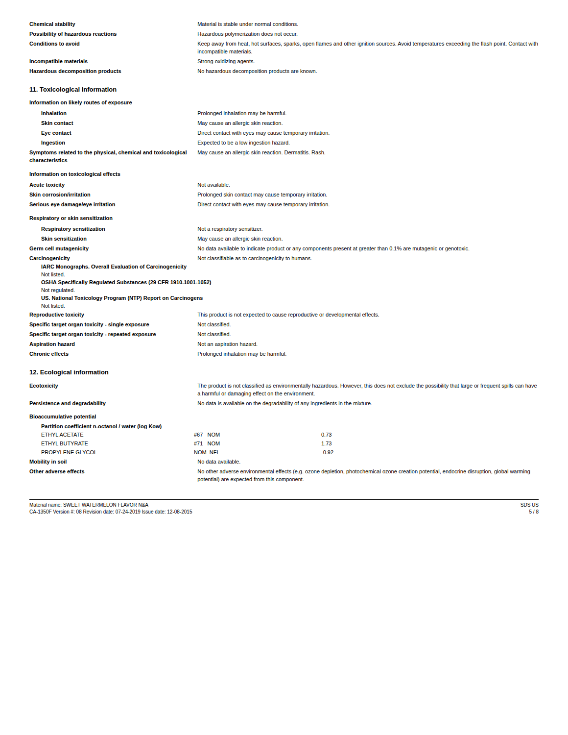| Chemical stability | Material is stable under normal conditions. |
| Possibility of hazardous reactions | Hazardous polymerization does not occur. |
| Conditions to avoid | Keep away from heat, hot surfaces, sparks, open flames and other ignition sources. Avoid temperatures exceeding the flash point. Contact with incompatible materials. |
| Incompatible materials | Strong oxidizing agents. |
| Hazardous decomposition products | No hazardous decomposition products are known. |
11. Toxicological information
Information on likely routes of exposure
| Inhalation | Prolonged inhalation may be harmful. |
| Skin contact | May cause an allergic skin reaction. |
| Eye contact | Direct contact with eyes may cause temporary irritation. |
| Ingestion | Expected to be a low ingestion hazard. |
| Symptoms related to the physical, chemical and toxicological characteristics | May cause an allergic skin reaction. Dermatitis. Rash. |
Information on toxicological effects
| Acute toxicity | Not available. |
| Skin corrosion/irritation | Prolonged skin contact may cause temporary irritation. |
| Serious eye damage/eye irritation | Direct contact with eyes may cause temporary irritation. |
Respiratory or skin sensitization
| Respiratory sensitization | Not a respiratory sensitizer. |
| Skin sensitization | May cause an allergic skin reaction. |
| Germ cell mutagenicity | No data available to indicate product or any components present at greater than 0.1% are mutagenic or genotoxic. |
| Carcinogenicity | Not classifiable as to carcinogenicity to humans. |
IARC Monographs. Overall Evaluation of Carcinogenicity
Not listed.
OSHA Specifically Regulated Substances (29 CFR 1910.1001-1052)
Not regulated.
US. National Toxicology Program (NTP) Report on Carcinogens
Not listed.
| Reproductive toxicity | This product is not expected to cause reproductive or developmental effects. |
| Specific target organ toxicity - single exposure | Not classified. |
| Specific target organ toxicity - repeated exposure | Not classified. |
| Aspiration hazard | Not an aspiration hazard. |
| Chronic effects | Prolonged inhalation may be harmful. |
12. Ecological information
| Ecotoxicity | The product is not classified as environmentally hazardous. However, this does not exclude the possibility that large or frequent spills can have a harmful or damaging effect on the environment. |
| Persistence and degradability | No data is available on the degradability of any ingredients in the mixture. |
Bioaccumulative potential
Partition coefficient n-octanol / water (log Kow)
| ETHYL ACETATE | #67 NOM | 0.73 |
| ETHYL BUTYRATE | #71 NOM | 1.73 |
| PROPYLENE GLYCOL | NOM NFI | -0.92 |
| Mobility in soil | No data available. |
| Other adverse effects | No other adverse environmental effects (e.g. ozone depletion, photochemical ozone creation potential, endocrine disruption, global warming potential) are expected from this component. |
Material name: SWEET WATERMELON FLAVOR N&A
CA-1350F Version #: 08 Revision date: 07-24-2019 Issue date: 12-08-2015
SDS US
5 / 8